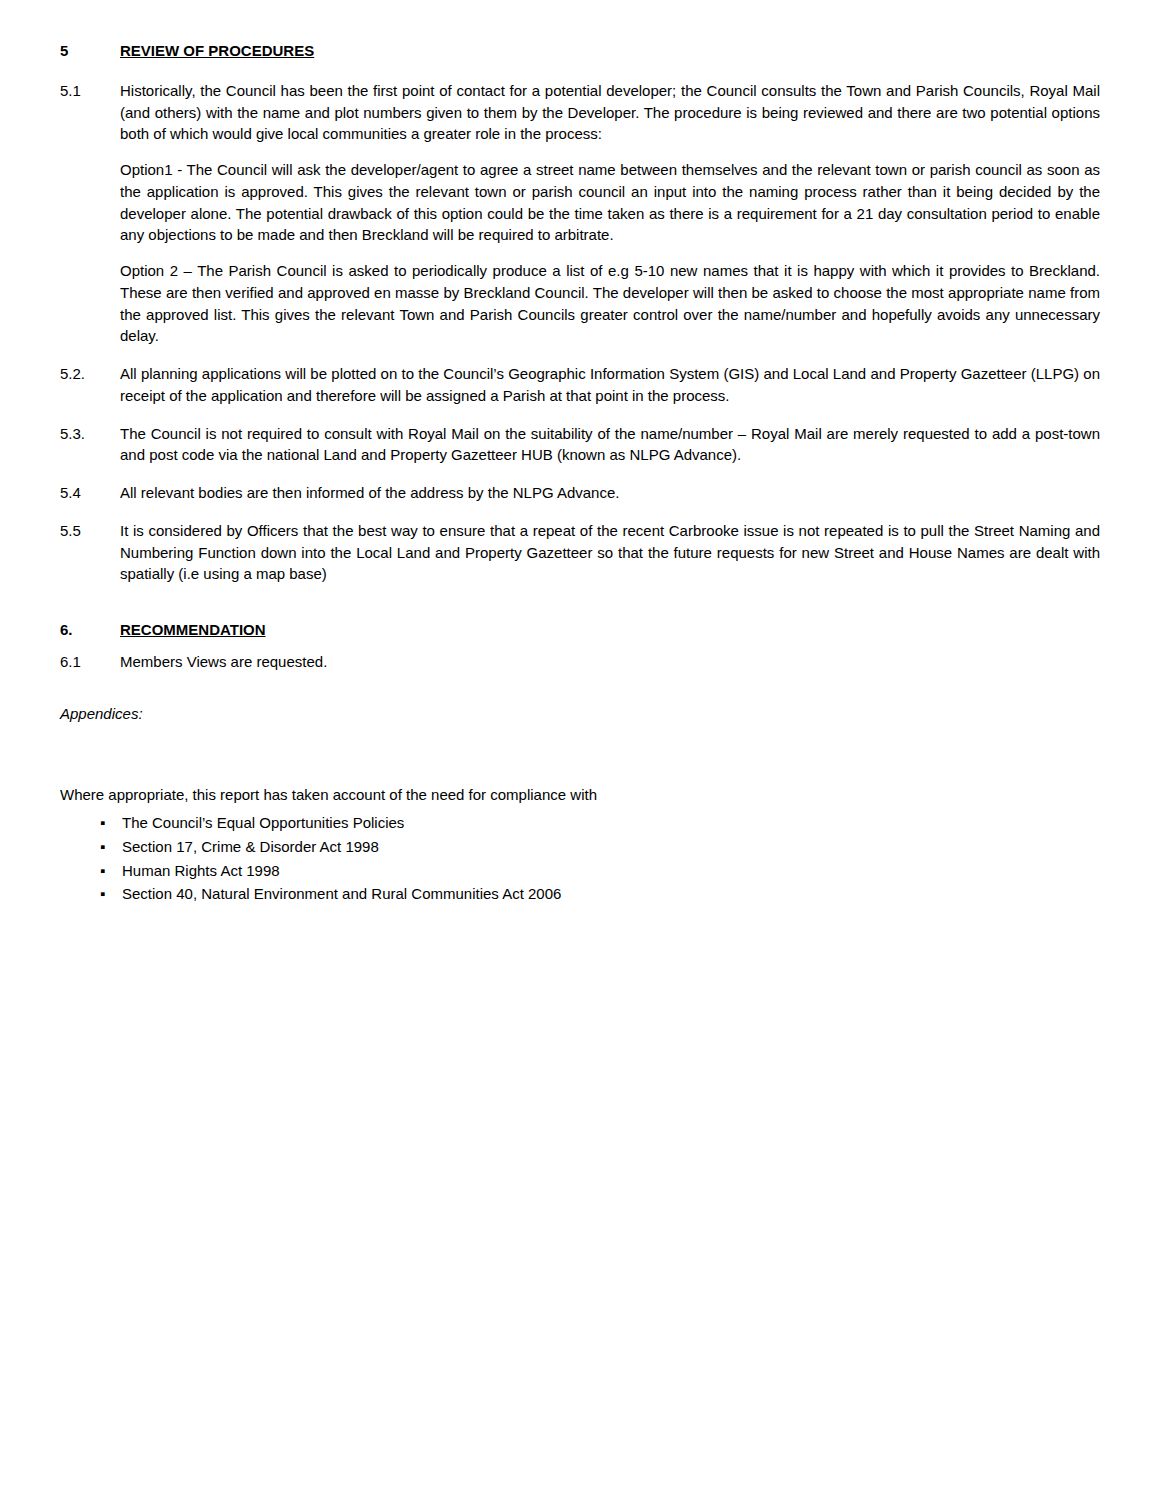5
REVIEW OF PROCEDURES
5.1
Historically, the Council has been the first point of contact for a potential developer; the Council consults the Town and Parish Councils, Royal Mail (and others) with the name and plot numbers given to them by the Developer. The procedure is being reviewed and there are two potential options both of which would give local communities a greater role in the process:
Option1 - The Council will ask the developer/agent to agree a street name between themselves and the relevant town or parish council as soon as the application is approved. This gives the relevant town or parish council an input into the naming process rather than it being decided by the developer alone. The potential drawback of this option could be the time taken as there is a requirement for a 21 day consultation period to enable any objections to be made and then Breckland will be required to arbitrate.
Option 2 – The Parish Council is asked to periodically produce a list of e.g 5-10 new names that it is happy with which it provides to Breckland. These are then verified and approved en masse by Breckland Council. The developer will then be asked to choose the most appropriate name from the approved list. This gives the relevant Town and Parish Councils greater control over the name/number and hopefully avoids any unnecessary delay.
5.2.
All planning applications will be plotted on to the Council’s Geographic Information System (GIS) and Local Land and Property Gazetteer (LLPG) on receipt of the application and therefore will be assigned a Parish at that point in the process.
5.3.
The Council is not required to consult with Royal Mail on the suitability of the name/number – Royal Mail are merely requested to add a post-town and post code via the national Land and Property Gazetteer HUB (known as NLPG Advance).
5.4
All relevant bodies are then informed of the address by the NLPG Advance.
5.5
It is considered by Officers that the best way to ensure that a repeat of the recent Carbrooke issue is not repeated is to pull the Street Naming and Numbering Function down into the Local Land and Property Gazetteer so that the future requests for new Street and House Names are dealt with spatially (i.e using a map base)
6.
RECOMMENDATION
6.1
Members Views are requested.
Appendices:
Where appropriate, this report has taken account of the need for compliance with
The Council’s Equal Opportunities Policies
Section 17, Crime & Disorder Act 1998
Human Rights Act 1998
Section 40, Natural Environment and Rural Communities Act 2006